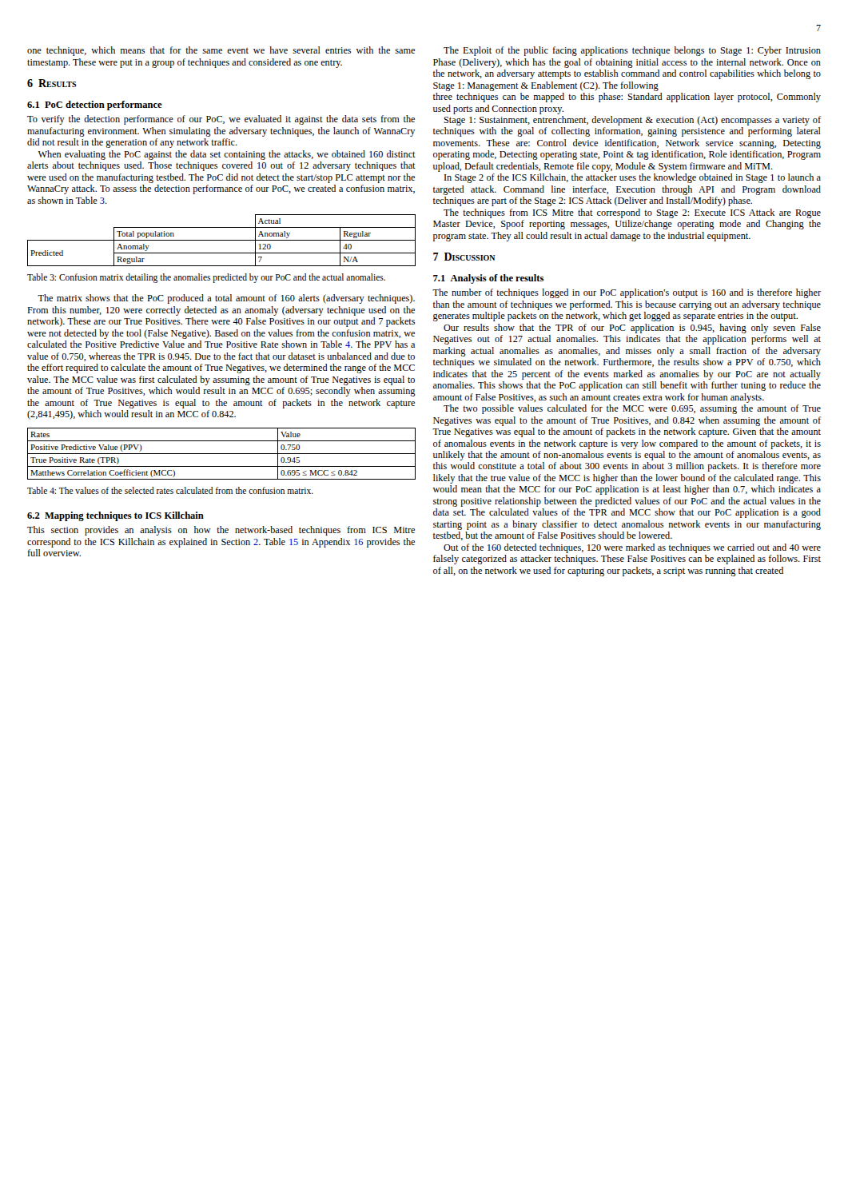7
one technique, which means that for the same event we have several entries with the same timestamp. These were put in a group of techniques and considered as one entry.
6 Results
6.1 PoC detection performance
To verify the detection performance of our PoC, we evaluated it against the data sets from the manufacturing environment. When simulating the adversary techniques, the launch of WannaCry did not result in the generation of any network traffic.
When evaluating the PoC against the data set containing the attacks, we obtained 160 distinct alerts about techniques used. Those techniques covered 10 out of 12 adversary techniques that were used on the manufacturing testbed. The PoC did not detect the start/stop PLC attempt nor the WannaCry attack. To assess the detection performance of our PoC, we created a confusion matrix, as shown in Table 3.
Table 3: Confusion matrix detailing the anomalies predicted by our PoC and the actual anomalies.
| | | Actual |
| | Total population | Anomaly | Regular |
| Predicted | Anomaly | 120 | 40 |
| Regular | 7 | N/A |
The matrix shows that the PoC produced a total amount of 160 alerts (adversary techniques). From this number, 120 were correctly detected as an anomaly (adversary technique used on the network). These are our True Positives. There were 40 False Positives in our output and 7 packets were not detected by the tool (False Negative). Based on the values from the confusion matrix, we calculated the Positive Predictive Value and True Positive Rate shown in Table 4. The PPV has a value of 0.750, whereas the TPR is 0.945. Due to the fact that our dataset is unbalanced and due to the effort required to calculate the amount of True Negatives, we determined the range of the MCC value. The MCC value was first calculated by assuming the amount of True Negatives is equal to the amount of True Positives, which would result in an MCC of 0.695; secondly when assuming the amount of True Negatives is equal to the amount of packets in the network capture (2,841,495), which would result in an MCC of 0.842.
Table 4: The values of the selected rates calculated from the confusion matrix.
| Rates | Value |
| --- | --- |
| Positive Predictive Value (PPV) | 0.750 |
| True Positive Rate (TPR) | 0.945 |
| Matthews Correlation Coefficient (MCC) | 0.695 ≤ MCC ≤ 0.842 |
6.2 Mapping techniques to ICS Killchain
This section provides an analysis on how the network-based techniques from ICS Mitre correspond to the ICS Killchain as explained in Section 2. Table 15 in Appendix 16 provides the full overview.
The Exploit of the public facing applications technique belongs to Stage 1: Cyber Intrusion Phase (Delivery), which has the goal of obtaining initial access to the internal network. Once on the network, an adversary attempts to establish command and control capabilities which belong to Stage 1: Management & Enablement (C2). The following
three techniques can be mapped to this phase: Standard application layer protocol, Commonly used ports and Connection proxy.
Stage 1: Sustainment, entrenchment, development & execution (Act) encompasses a variety of techniques with the goal of collecting information, gaining persistence and performing lateral movements. These are: Control device identification, Network service scanning, Detecting operating mode, Detecting operating state, Point & tag identification, Role identification, Program upload, Default credentials, Remote file copy, Module & System firmware and MiTM.
In Stage 2 of the ICS Killchain, the attacker uses the knowledge obtained in Stage 1 to launch a targeted attack. Command line interface, Execution through API and Program download techniques are part of the Stage 2: ICS Attack (Deliver and Install/Modify) phase.
The techniques from ICS Mitre that correspond to Stage 2: Execute ICS Attack are Rogue Master Device, Spoof reporting messages, Utilize/change operating mode and Changing the program state. They all could result in actual damage to the industrial equipment.
7 Discussion
7.1 Analysis of the results
The number of techniques logged in our PoC application's output is 160 and is therefore higher than the amount of techniques we performed. This is because carrying out an adversary technique generates multiple packets on the network, which get logged as separate entries in the output.
Our results show that the TPR of our PoC application is 0.945, having only seven False Negatives out of 127 actual anomalies. This indicates that the application performs well at marking actual anomalies as anomalies, and misses only a small fraction of the adversary techniques we simulated on the network. Furthermore, the results show a PPV of 0.750, which indicates that the 25 percent of the events marked as anomalies by our PoC are not actually anomalies. This shows that the PoC application can still benefit with further tuning to reduce the amount of False Positives, as such an amount creates extra work for human analysts.
The two possible values calculated for the MCC were 0.695, assuming the amount of True Negatives was equal to the amount of True Positives, and 0.842 when assuming the amount of True Negatives was equal to the amount of packets in the network capture. Given that the amount of anomalous events in the network capture is very low compared to the amount of packets, it is unlikely that the amount of non-anomalous events is equal to the amount of anomalous events, as this would constitute a total of about 300 events in about 3 million packets. It is therefore more likely that the true value of the MCC is higher than the lower bound of the calculated range. This would mean that the MCC for our PoC application is at least higher than 0.7, which indicates a strong positive relationship between the predicted values of our PoC and the actual values in the data set. The calculated values of the TPR and MCC show that our PoC application is a good starting point as a binary classifier to detect anomalous network events in our manufacturing testbed, but the amount of False Positives should be lowered.
Out of the 160 detected techniques, 120 were marked as techniques we carried out and 40 were falsely categorized as attacker techniques. These False Positives can be explained as follows. First of all, on the network we used for capturing our packets, a script was running that created